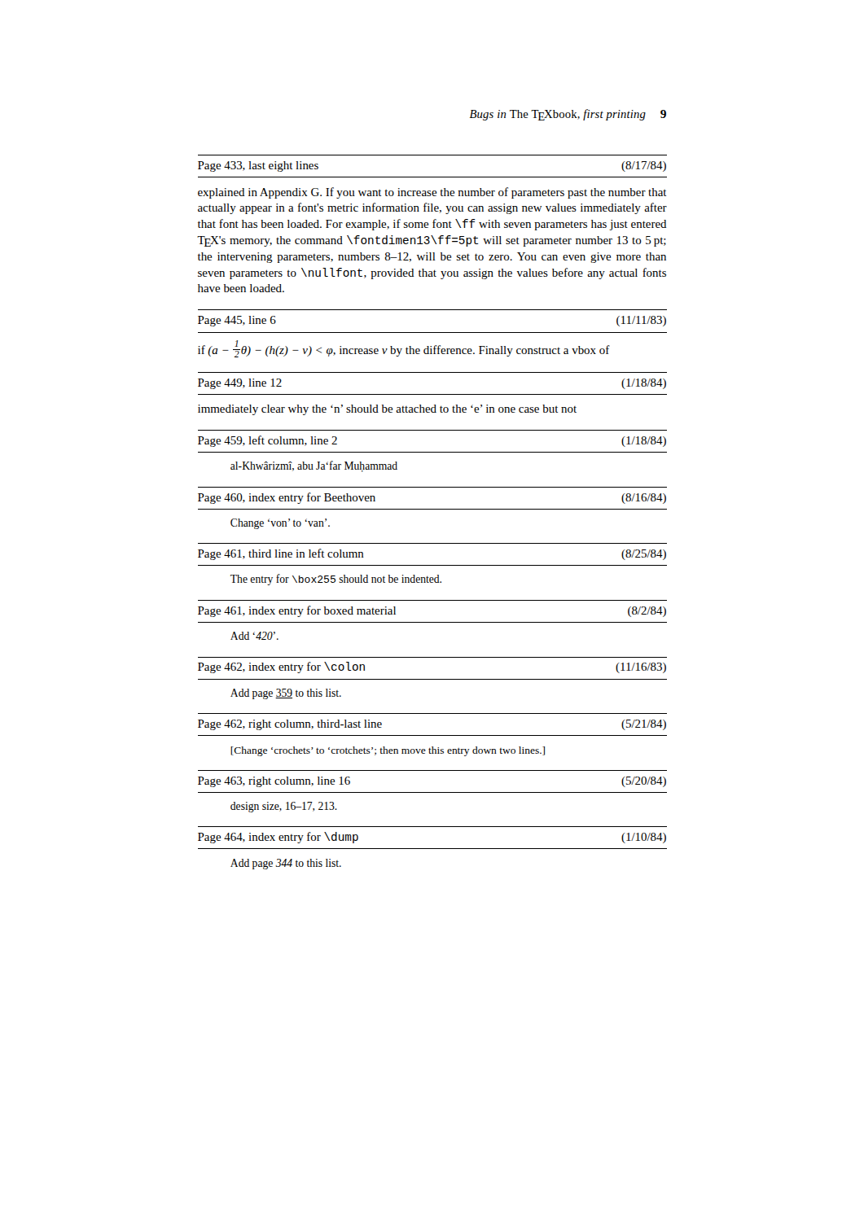Bugs in The TEXbook, first printing 9
Page 433, last eight lines(8/17/84)
explained in Appendix G. If you want to increase the number of parameters past the number that actually appear in a font's metric information file, you can assign new values immediately after that font has been loaded. For example, if some font \ff with seven parameters has just entered TEX's memory, the command \fontdimen13\ff=5pt will set parameter number 13 to 5 pt; the intervening parameters, numbers 8–12, will be set to zero. You can even give more than seven parameters to \nullfont, provided that you assign the values before any actual fonts have been loaded.
Page 445, line 6(11/11/83)
if (a − 12θ) − (h(z) − v) < φ, increase v by the difference. Finally construct a vbox of
Page 449, line 12(1/18/84)
immediately clear why the ‘n’ should be attached to the ‘e’ in one case but not
Page 459, left column, line 2(1/18/84)
al-Khwârizmî, abu Ja‘far Muḥammad
Page 460, index entry for Beethoven(8/16/84)
Change ‘von’ to ‘van’.
Page 461, third line in left column(8/25/84)
The entry for \box255 should not be indented.
Page 461, index entry for boxed material(8/2/84)
Add ‘420’.
Page 462, index entry for \colon(11/16/83)
Add page 359 to this list.
Page 462, right column, third-last line(5/21/84)
[Change ‘crochets’ to ‘crotchets’; then move this entry down two lines.]
Page 463, right column, line 16(5/20/84)
design size, 16–17, 213.
Page 464, index entry for \dump(1/10/84)
Add page 344 to this list.